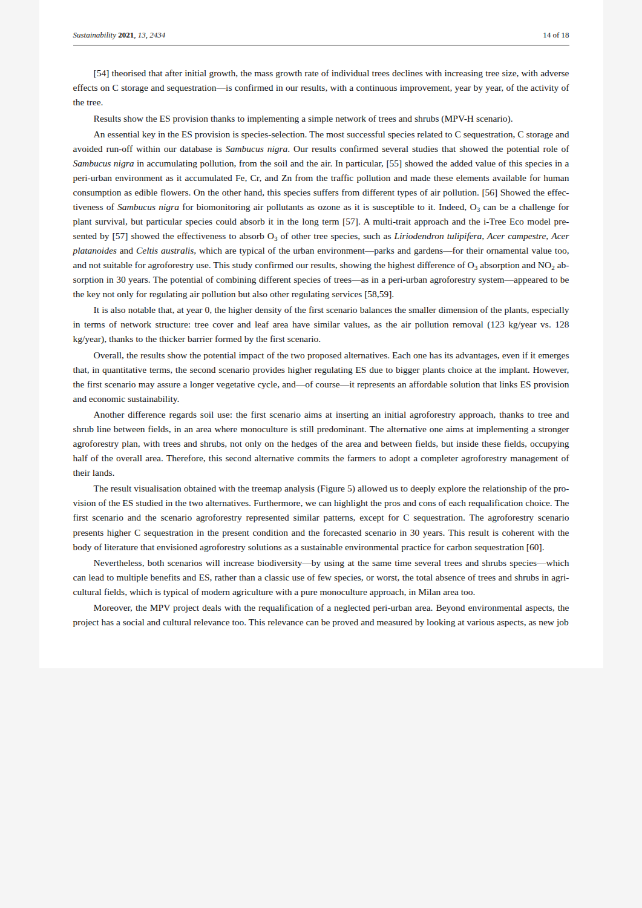Sustainability 2021, 13, 2434 14 of 18
[54] theorised that after initial growth, the mass growth rate of individual trees declines with increasing tree size, with adverse effects on C storage and sequestration—is confirmed in our results, with a continuous improvement, year by year, of the activity of the tree.
Results show the ES provision thanks to implementing a simple network of trees and shrubs (MPV-H scenario).
An essential key in the ES provision is species-selection. The most successful species related to C sequestration, C storage and avoided run-off within our database is Sambucus nigra. Our results confirmed several studies that showed the potential role of Sambucus nigra in accumulating pollution, from the soil and the air. In particular, [55] showed the added value of this species in a peri-urban environment as it accumulated Fe, Cr, and Zn from the traffic pollution and made these elements available for human consumption as edible flowers. On the other hand, this species suffers from different types of air pollution. [56] Showed the effectiveness of Sambucus nigra for biomonitoring air pollutants as ozone as it is susceptible to it. Indeed, O3 can be a challenge for plant survival, but particular species could absorb it in the long term [57]. A multi-trait approach and the i-Tree Eco model presented by [57] showed the effectiveness to absorb O3 of other tree species, such as Liriodendron tulipifera, Acer campestre, Acer platanoides and Celtis australis, which are typical of the urban environment—parks and gardens—for their ornamental value too, and not suitable for agroforestry use. This study confirmed our results, showing the highest difference of O3 absorption and NO2 absorption in 30 years. The potential of combining different species of trees—as in a peri-urban agroforestry system—appeared to be the key not only for regulating air pollution but also other regulating services [58,59].
It is also notable that, at year 0, the higher density of the first scenario balances the smaller dimension of the plants, especially in terms of network structure: tree cover and leaf area have similar values, as the air pollution removal (123 kg/year vs. 128 kg/year), thanks to the thicker barrier formed by the first scenario.
Overall, the results show the potential impact of the two proposed alternatives. Each one has its advantages, even if it emerges that, in quantitative terms, the second scenario provides higher regulating ES due to bigger plants choice at the implant. However, the first scenario may assure a longer vegetative cycle, and—of course—it represents an affordable solution that links ES provision and economic sustainability.
Another difference regards soil use: the first scenario aims at inserting an initial agroforestry approach, thanks to tree and shrub line between fields, in an area where monoculture is still predominant. The alternative one aims at implementing a stronger agroforestry plan, with trees and shrubs, not only on the hedges of the area and between fields, but inside these fields, occupying half of the overall area. Therefore, this second alternative commits the farmers to adopt a completer agroforestry management of their lands.
The result visualisation obtained with the treemap analysis (Figure 5) allowed us to deeply explore the relationship of the provision of the ES studied in the two alternatives. Furthermore, we can highlight the pros and cons of each requalification choice. The first scenario and the scenario agroforestry represented similar patterns, except for C sequestration. The agroforestry scenario presents higher C sequestration in the present condition and the forecasted scenario in 30 years. This result is coherent with the body of literature that envisioned agroforestry solutions as a sustainable environmental practice for carbon sequestration [60].
Nevertheless, both scenarios will increase biodiversity—by using at the same time several trees and shrubs species—which can lead to multiple benefits and ES, rather than a classic use of few species, or worst, the total absence of trees and shrubs in agricultural fields, which is typical of modern agriculture with a pure monoculture approach, in Milan area too.
Moreover, the MPV project deals with the requalification of a neglected peri-urban area. Beyond environmental aspects, the project has a social and cultural relevance too. This relevance can be proved and measured by looking at various aspects, as new job